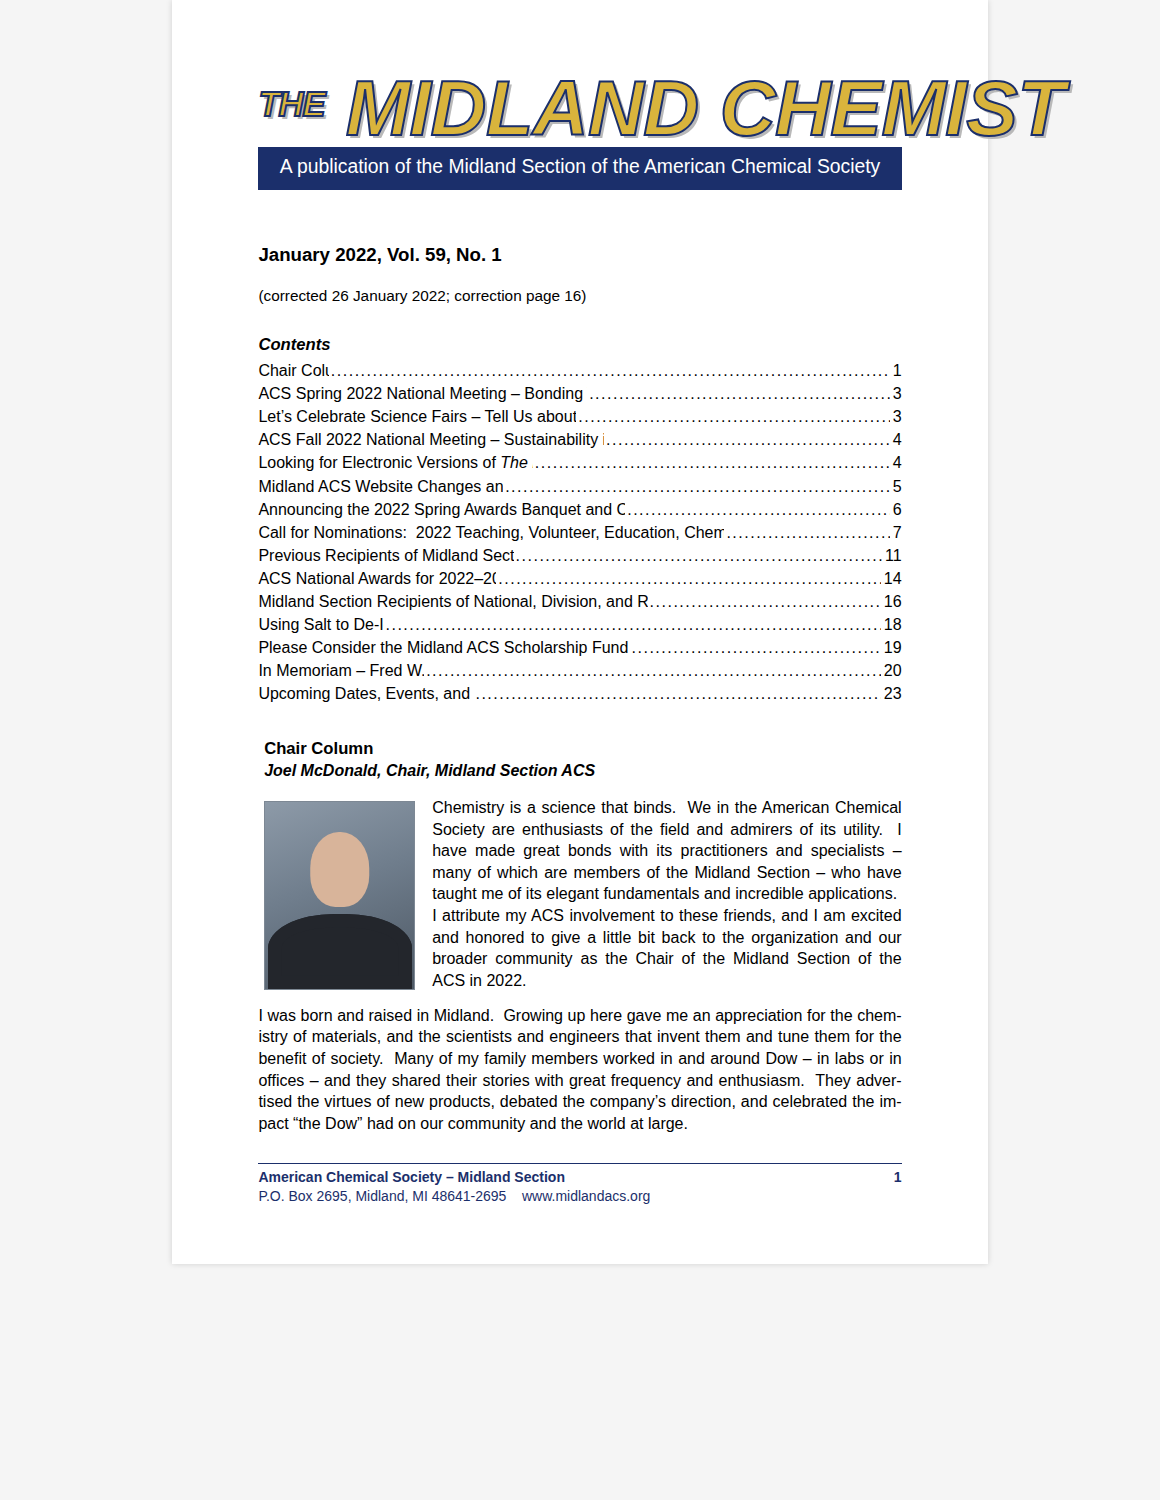THE MIDLAND CHEMIST
A publication of the Midland Section of the American Chemical Society
January 2022, Vol. 59, No. 1
(corrected 26 January 2022; correction page 16)
Contents
Chair Column.................................................................................................................................. 1
ACS Spring 2022 National Meeting – Bonding Through Chemistry....................................................................... 3
Let’s Celebrate Science Fairs – Tell Us about Your Experiences!.......................................................................... 3
ACS Fall 2022 National Meeting – Sustainability in a Changing World................................................................... 4
Looking for Electronic Versions of The Midland Chemist..................................................................................... 4
Midland ACS Website Changes and Opportunities............................................................................................. 5
Announcing the 2022 Spring Awards Banquet and Call for Nominations............................................................ 6
Call for Nominations: 2022 Teaching, Volunteer, Education, Chemical Sciences Awards.................................... 7
Previous Recipients of Midland Section ACS Awards......................................................................................... 11
ACS National Awards for 2022–2023 Nomination............................................................................................. 14
Midland Section Recipients of National, Division, and Regional ACS Awards..................................................... 16
Using Salt to De-Ice Roads................................................................................................................................ 18
Please Consider the Midland ACS Scholarship Fund in Your 2022 Giving!.......................................................... 19
In Memoriam – Fred W. McLafferty................................................................................................................. 20
Upcoming Dates, Events, and Other Updates..................................................................................................... 23
Chair Column
Joel McDonald, Chair, Midland Section ACS
Chemistry is a science that binds. We in the American Chemical Society are enthusiasts of the field and admirers of its utility. I have made great bonds with its practitioners and specialists – many of which are members of the Midland Section – who have taught me of its elegant fundamentals and incredible applications. I attribute my ACS involvement to these friends, and I am excited and honored to give a little bit back to the organization and our broader community as the Chair of the Midland Section of the ACS in 2022.
I was born and raised in Midland. Growing up here gave me an appreciation for the chemistry of materials, and the scientists and engineers that invent them and tune them for the benefit of society. Many of my family members worked in and around Dow – in labs or in offices – and they shared their stories with great frequency and enthusiasm. They advertised the virtues of new products, debated the company’s direction, and celebrated the impact “the Dow” had on our community and the world at large.
American Chemical Society – Midland Section
P.O. Box 2695, Midland, MI 48641-2695 www.midlandacs.org
1